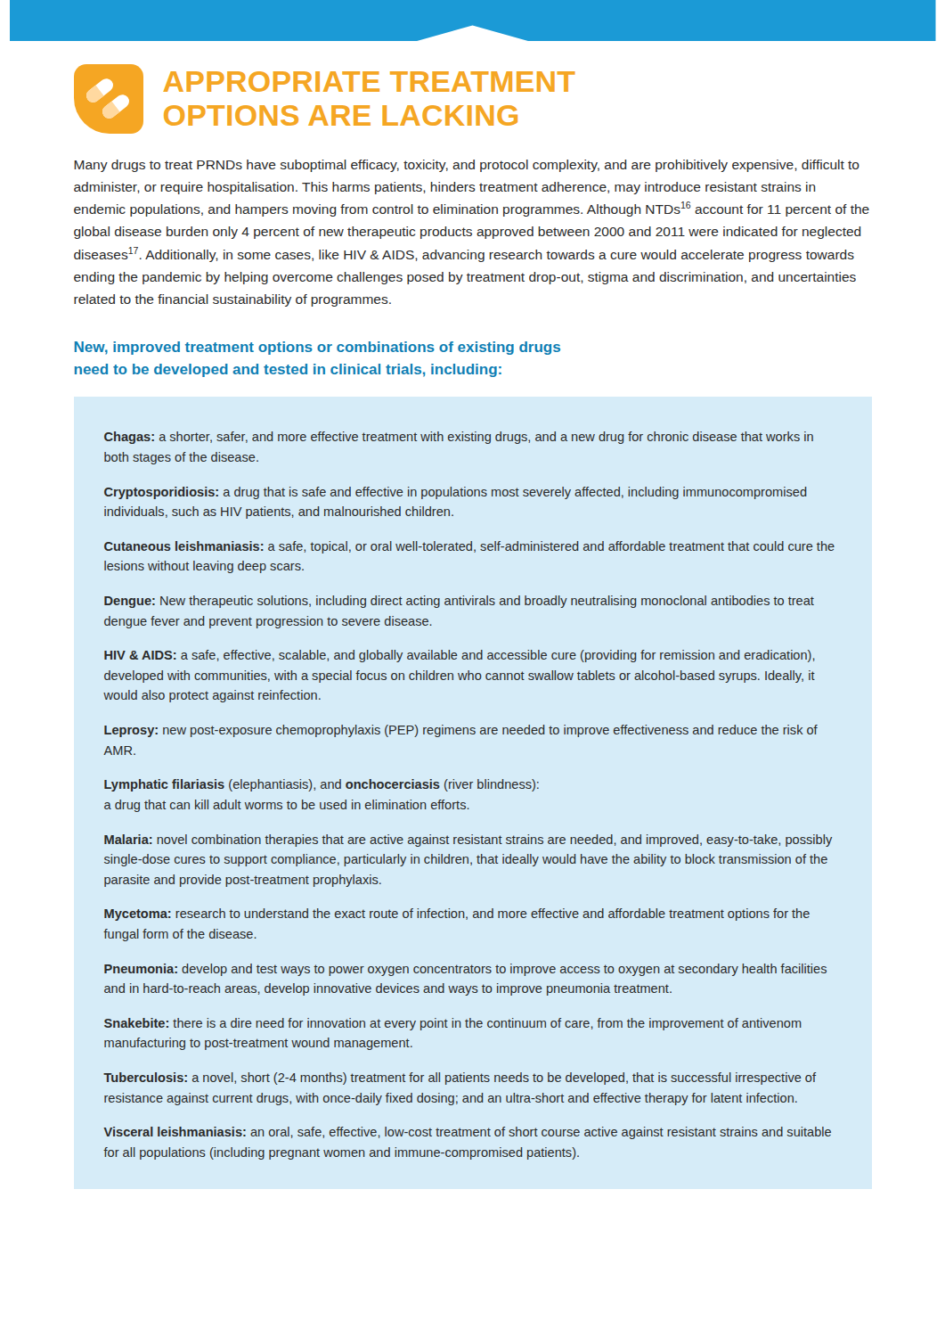Appropriate treatment
options are lacking
Many drugs to treat PRNDs have suboptimal efficacy, toxicity, and protocol complexity, and are prohibitively expensive, difficult to administer, or require hospitalisation. This harms patients, hinders treatment adherence, may introduce resistant strains in endemic populations, and hampers moving from control to elimination programmes. Although NTDs16 account for 11 percent of the global disease burden only 4 percent of new therapeutic products approved between 2000 and 2011 were indicated for neglected diseases17. Additionally, in some cases, like HIV & AIDS, advancing research towards a cure would accelerate progress towards ending the pandemic by helping overcome challenges posed by treatment drop-out, stigma and discrimination, and uncertainties related to the financial sustainability of programmes.
New, improved treatment options or combinations of existing drugs
need to be developed and tested in clinical trials, including:
Chagas: a shorter, safer, and more effective treatment with existing drugs, and a new drug for chronic disease that works in both stages of the disease.
Cryptosporidiosis: a drug that is safe and effective in populations most severely affected, including immunocompromised individuals, such as HIV patients, and malnourished children.
Cutaneous leishmaniasis: a safe, topical, or oral well-tolerated, self-administered and affordable treatment that could cure the lesions without leaving deep scars.
Dengue: New therapeutic solutions, including direct acting antivirals and broadly neutralising monoclonal antibodies to treat dengue fever and prevent progression to severe disease.
HIV & AIDS: a safe, effective, scalable, and globally available and accessible cure (providing for remission and eradication), developed with communities, with a special focus on children who cannot swallow tablets or alcohol-based syrups. Ideally, it would also protect against reinfection.
Leprosy: new post-exposure chemoprophylaxis (PEP) regimens are needed to improve effectiveness and reduce the risk of AMR.
Lymphatic filariasis (elephantiasis), and onchocerciasis (river blindness):
a drug that can kill adult worms to be used in elimination efforts.
Malaria: novel combination therapies that are active against resistant strains are needed, and improved, easy-to-take, possibly single-dose cures to support compliance, particularly in children, that ideally would have the ability to block transmission of the parasite and provide post-treatment prophylaxis.
Mycetoma: research to understand the exact route of infection, and more effective and affordable treatment options for the fungal form of the disease.
Pneumonia: develop and test ways to power oxygen concentrators to improve access to oxygen at secondary health facilities and in hard-to-reach areas, develop innovative devices and ways to improve pneumonia treatment.
Snakebite: there is a dire need for innovation at every point in the continuum of care, from the improvement of antivenom manufacturing to post-treatment wound management.
Tuberculosis: a novel, short (2-4 months) treatment for all patients needs to be developed, that is successful irrespective of resistance against current drugs, with once-daily fixed dosing; and an ultra-short and effective therapy for latent infection.
Visceral leishmaniasis: an oral, safe, effective, low-cost treatment of short course active against resistant strains and suitable for all populations (including pregnant women and immune-compromised patients).